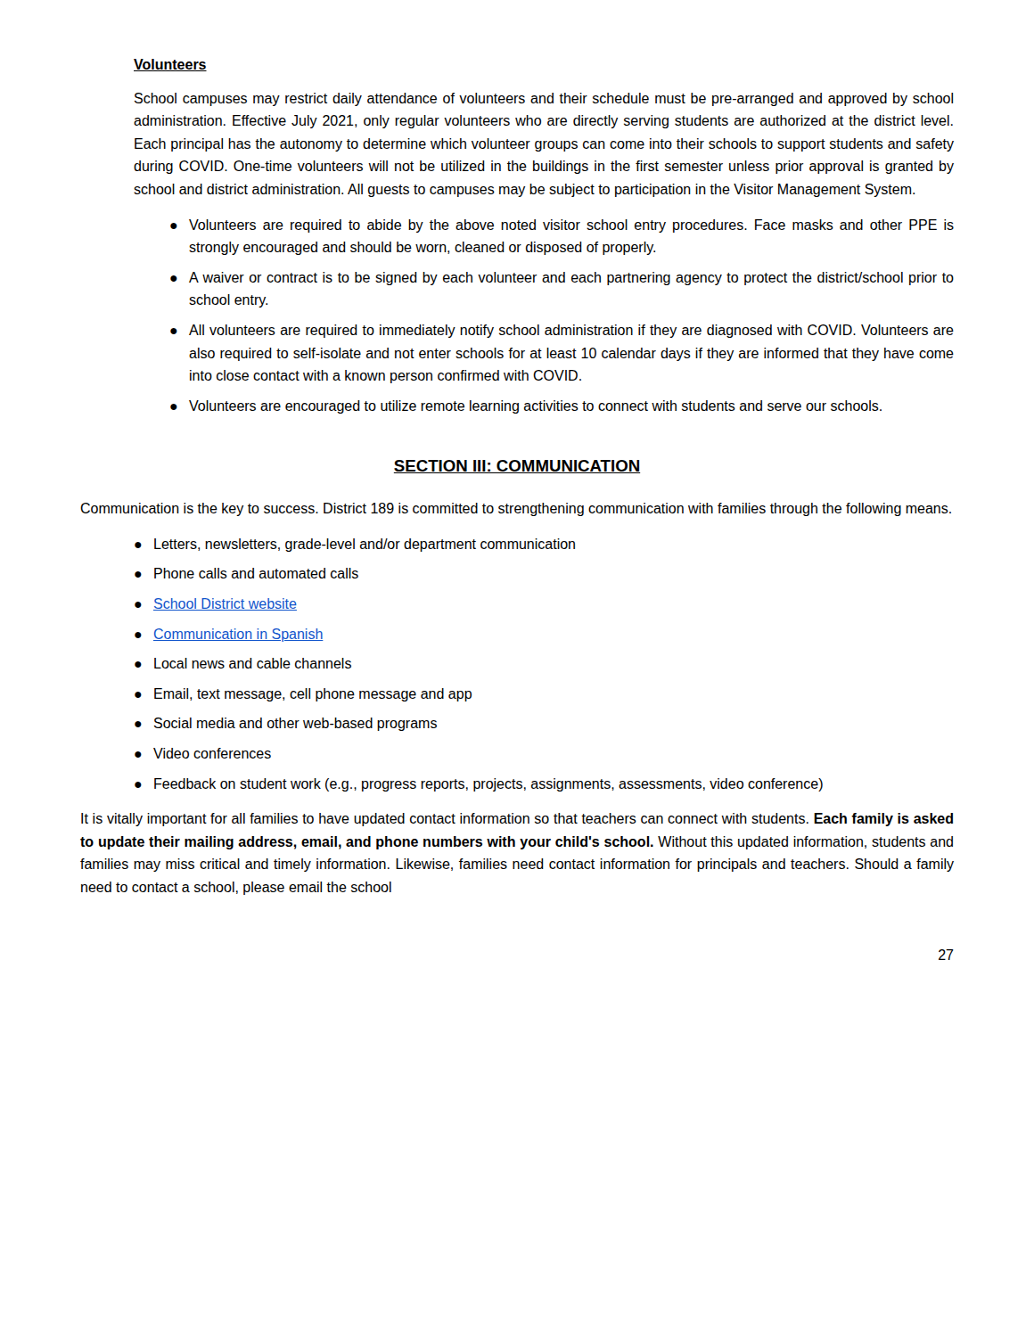Volunteers
School campuses may restrict daily attendance of volunteers and their schedule must be pre-arranged and approved by school administration. Effective July 2021, only regular volunteers who are directly serving students are authorized at the district level. Each principal has the autonomy to determine which volunteer groups can come into their schools to support students and safety during COVID. One-time volunteers will not be utilized in the buildings in the first semester unless prior approval is granted by school and district administration. All guests to campuses may be subject to participation in the Visitor Management System.
Volunteers are required to abide by the above noted visitor school entry procedures. Face masks and other PPE is strongly encouraged and should be worn, cleaned or disposed of properly.
A waiver or contract is to be signed by each volunteer and each partnering agency to protect the district/school prior to school entry.
All volunteers are required to immediately notify school administration if they are diagnosed with COVID. Volunteers are also required to self-isolate and not enter schools for at least 10 calendar days if they are informed that they have come into close contact with a known person confirmed with COVID.
Volunteers are encouraged to utilize remote learning activities to connect with students and serve our schools.
SECTION III: COMMUNICATION
Communication is the key to success. District 189 is committed to strengthening communication with families through the following means.
Letters, newsletters, grade-level and/or department communication
Phone calls and automated calls
School District website
Communication in Spanish
Local news and cable channels
Email, text message, cell phone message and app
Social media and other web-based programs
Video conferences
Feedback on student work (e.g., progress reports, projects, assignments, assessments, video conference)
It is vitally important for all families to have updated contact information so that teachers can connect with students. Each family is asked to update their mailing address, email, and phone numbers with your child's school. Without this updated information, students and families may miss critical and timely information. Likewise, families need contact information for principals and teachers. Should a family need to contact a school, please email the school
27